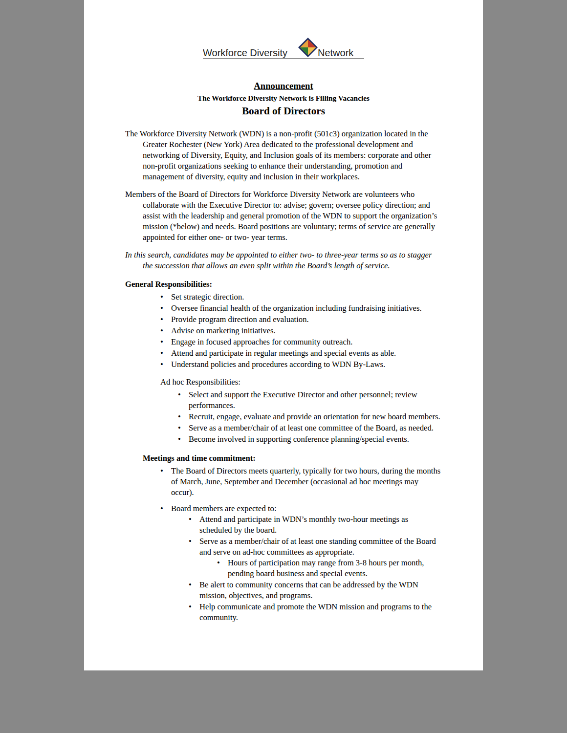Announcement
The Workforce Diversity Network is Filling Vacancies
Board of Directors
The Workforce Diversity Network (WDN) is a non-profit (501c3) organization located in the Greater Rochester (New York) Area dedicated to the professional development and networking of Diversity, Equity, and Inclusion goals of its members: corporate and other non-profit organizations seeking to enhance their understanding, promotion and management of diversity, equity and inclusion in their workplaces.
Members of the Board of Directors for Workforce Diversity Network are volunteers who collaborate with the Executive Director to: advise; govern; oversee policy direction; and assist with the leadership and general promotion of the WDN to support the organization’s mission (*below) and needs. Board positions are voluntary; terms of service are generally appointed for either one- or two- year terms.
In this search, candidates may be appointed to either two- to three-year terms so as to stagger the succession that allows an even split within the Board’s length of service.
General Responsibilities:
Set strategic direction.
Oversee financial health of the organization including fundraising initiatives.
Provide program direction and evaluation.
Advise on marketing initiatives.
Engage in focused approaches for community outreach.
Attend and participate in regular meetings and special events as able.
Understand policies and procedures according to WDN By-Laws.
Ad hoc Responsibilities:
Select and support the Executive Director and other personnel; review performances.
Recruit, engage, evaluate and provide an orientation for new board members.
Serve as a member/chair of at least one committee of the Board, as needed.
Become involved in supporting conference planning/special events.
Meetings and time commitment:
The Board of Directors meets quarterly, typically for two hours, during the months of March, June, September and December (occasional ad hoc meetings may occur).
Board members are expected to:
Attend and participate in WDN’s monthly two-hour meetings as scheduled by the board.
Serve as a member/chair of at least one standing committee of the Board and serve on ad-hoc committees as appropriate.
Hours of participation may range from 3-8 hours per month, pending board business and special events.
Be alert to community concerns that can be addressed by the WDN mission, objectives, and programs.
Help communicate and promote the WDN mission and programs to the community.